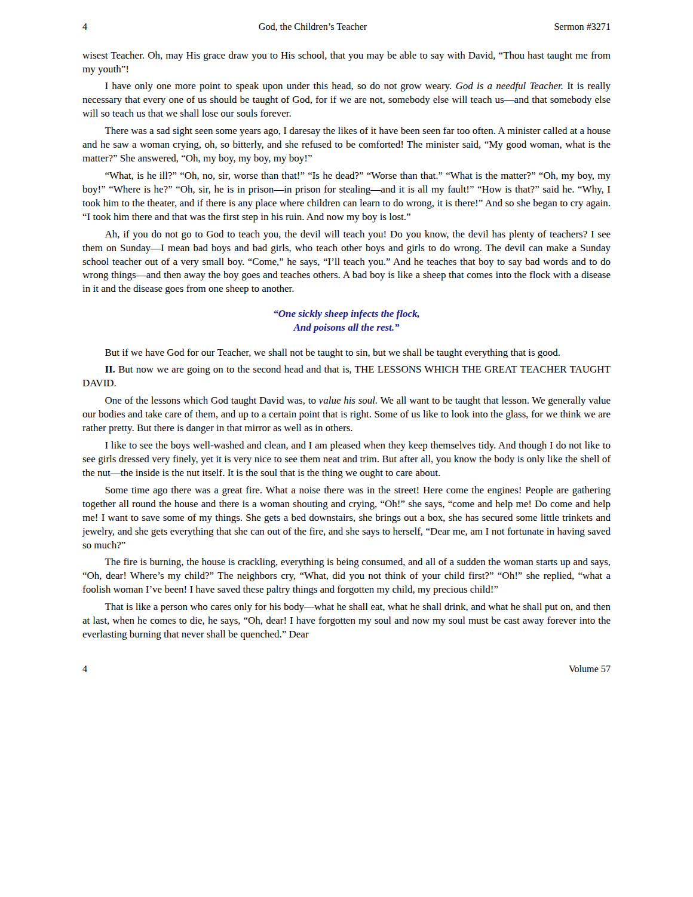4
God, the Children’s Teacher
Sermon #3271
wisest Teacher. Oh, may His grace draw you to His school, that you may be able to say with David, “Thou hast taught me from my youth”!
I have only one more point to speak upon under this head, so do not grow weary. God is a needful Teacher. It is really necessary that every one of us should be taught of God, for if we are not, somebody else will teach us—and that somebody else will so teach us that we shall lose our souls forever.
There was a sad sight seen some years ago, I daresay the likes of it have been seen far too often. A minister called at a house and he saw a woman crying, oh, so bitterly, and she refused to be comforted! The minister said, “My good woman, what is the matter?” She answered, “Oh, my boy, my boy, my boy!”
“What, is he ill?” “Oh, no, sir, worse than that!” “Is he dead?” “Worse than that.” “What is the matter?” “Oh, my boy, my boy!” “Where is he?” “Oh, sir, he is in prison—in prison for stealing—and it is all my fault!” “How is that?” said he. “Why, I took him to the theater, and if there is any place where children can learn to do wrong, it is there!” And so she began to cry again. “I took him there and that was the first step in his ruin. And now my boy is lost.”
Ah, if you do not go to God to teach you, the devil will teach you! Do you know, the devil has plenty of teachers? I see them on Sunday—I mean bad boys and bad girls, who teach other boys and girls to do wrong. The devil can make a Sunday school teacher out of a very small boy. “Come,” he says, “I’ll teach you.” And he teaches that boy to say bad words and to do wrong things—and then away the boy goes and teaches others. A bad boy is like a sheep that comes into the flock with a disease in it and the disease goes from one sheep to another.
“One sickly sheep infects the flock,
And poisons all the rest.”
But if we have God for our Teacher, we shall not be taught to sin, but we shall be taught everything that is good.
II. But now we are going on to the second head and that is, THE LESSONS WHICH THE GREAT TEACHER TAUGHT DAVID.
One of the lessons which God taught David was, to value his soul. We all want to be taught that lesson. We generally value our bodies and take care of them, and up to a certain point that is right. Some of us like to look into the glass, for we think we are rather pretty. But there is danger in that mirror as well as in others.
I like to see the boys well-washed and clean, and I am pleased when they keep themselves tidy. And though I do not like to see girls dressed very finely, yet it is very nice to see them neat and trim. But after all, you know the body is only like the shell of the nut—the inside is the nut itself. It is the soul that is the thing we ought to care about.
Some time ago there was a great fire. What a noise there was in the street! Here come the engines! People are gathering together all round the house and there is a woman shouting and crying, “Oh!” she says, “come and help me! Do come and help me! I want to save some of my things. She gets a bed downstairs, she brings out a box, she has secured some little trinkets and jewelry, and she gets everything that she can out of the fire, and she says to herself, “Dear me, am I not fortunate in having saved so much?”
The fire is burning, the house is crackling, everything is being consumed, and all of a sudden the woman starts up and says, “Oh, dear! Where’s my child?” The neighbors cry, “What, did you not think of your child first?” “Oh!” she replied, “what a foolish woman I’ve been! I have saved these paltry things and forgotten my child, my precious child!”
That is like a person who cares only for his body—what he shall eat, what he shall drink, and what he shall put on, and then at last, when he comes to die, he says, “Oh, dear! I have forgotten my soul and now my soul must be cast away forever into the everlasting burning that never shall be quenched.” Dear
4
Volume 57